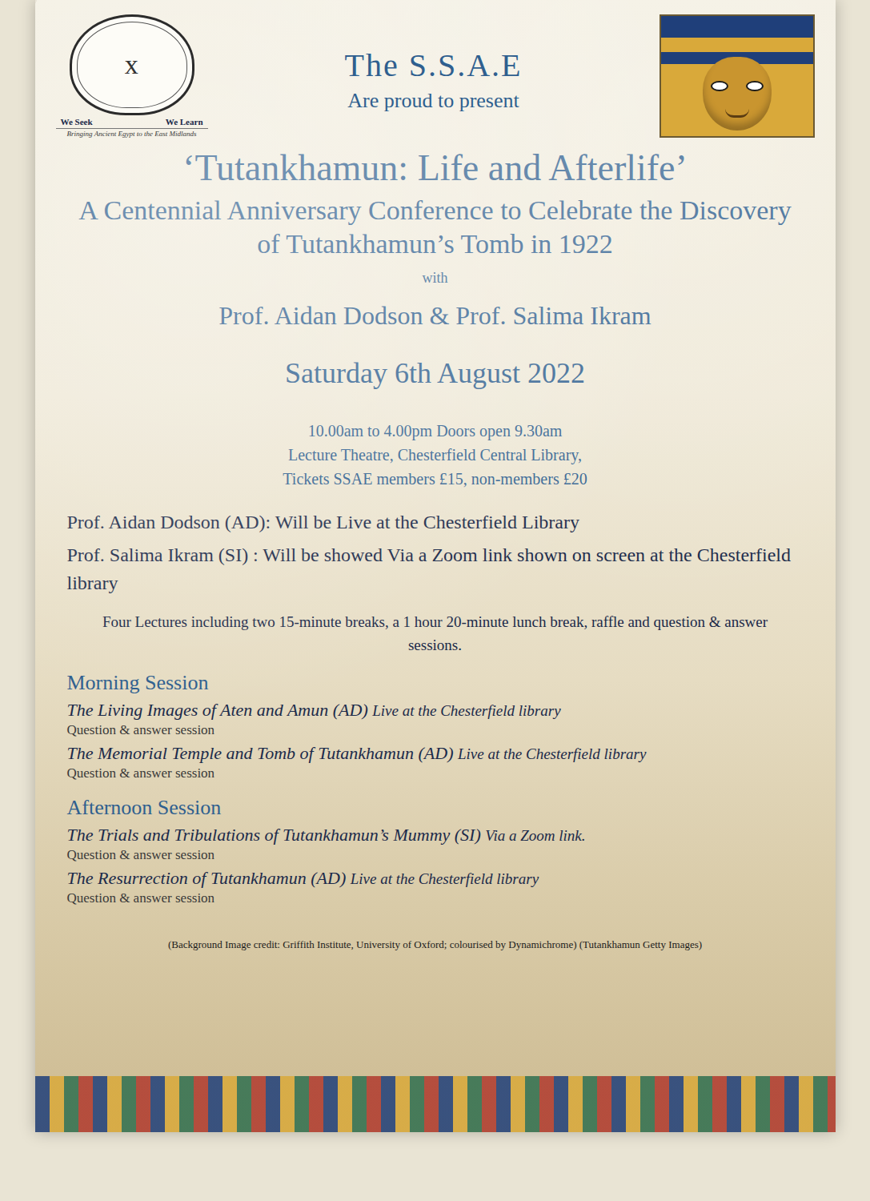x
We Seek We Learn
Bringing Ancient Egypt to the East Midlands
The S.S.A.E
Are proud to present
‘Tutankhamun: Life and Afterlife’
A Centennial Anniversary Conference to Celebrate the Discovery of Tutankhamun’s Tomb in 1922
with
Prof. Aidan Dodson & Prof. Salima Ikram
Saturday 6th August 2022
10.00am to 4.00pm Doors open 9.30am
Lecture Theatre, Chesterfield Central Library,
Tickets SSAE members £15, non-members £20
Prof. Aidan Dodson (AD): Will be Live at the Chesterfield Library
Prof. Salima Ikram (SI) : Will be showed Via a Zoom link shown on screen at the Chesterfield library
Four Lectures including two 15-minute breaks, a 1 hour 20-minute lunch break, raffle and question & answer sessions.
Morning Session
The Living Images of Aten and Amun (AD) Live at the Chesterfield library
Question & answer session
The Memorial Temple and Tomb of Tutankhamun (AD) Live at the Chesterfield library
Question & answer session
Afternoon Session
The Trials and Tribulations of Tutankhamun’s Mummy (SI) Via a Zoom link.
Question & answer session
The Resurrection of Tutankhamun (AD) Live at the Chesterfield library
Question & answer session
(Background Image credit: Griffith Institute, University of Oxford; colourised by Dynamichrome) (Tutankhamun Getty Images)